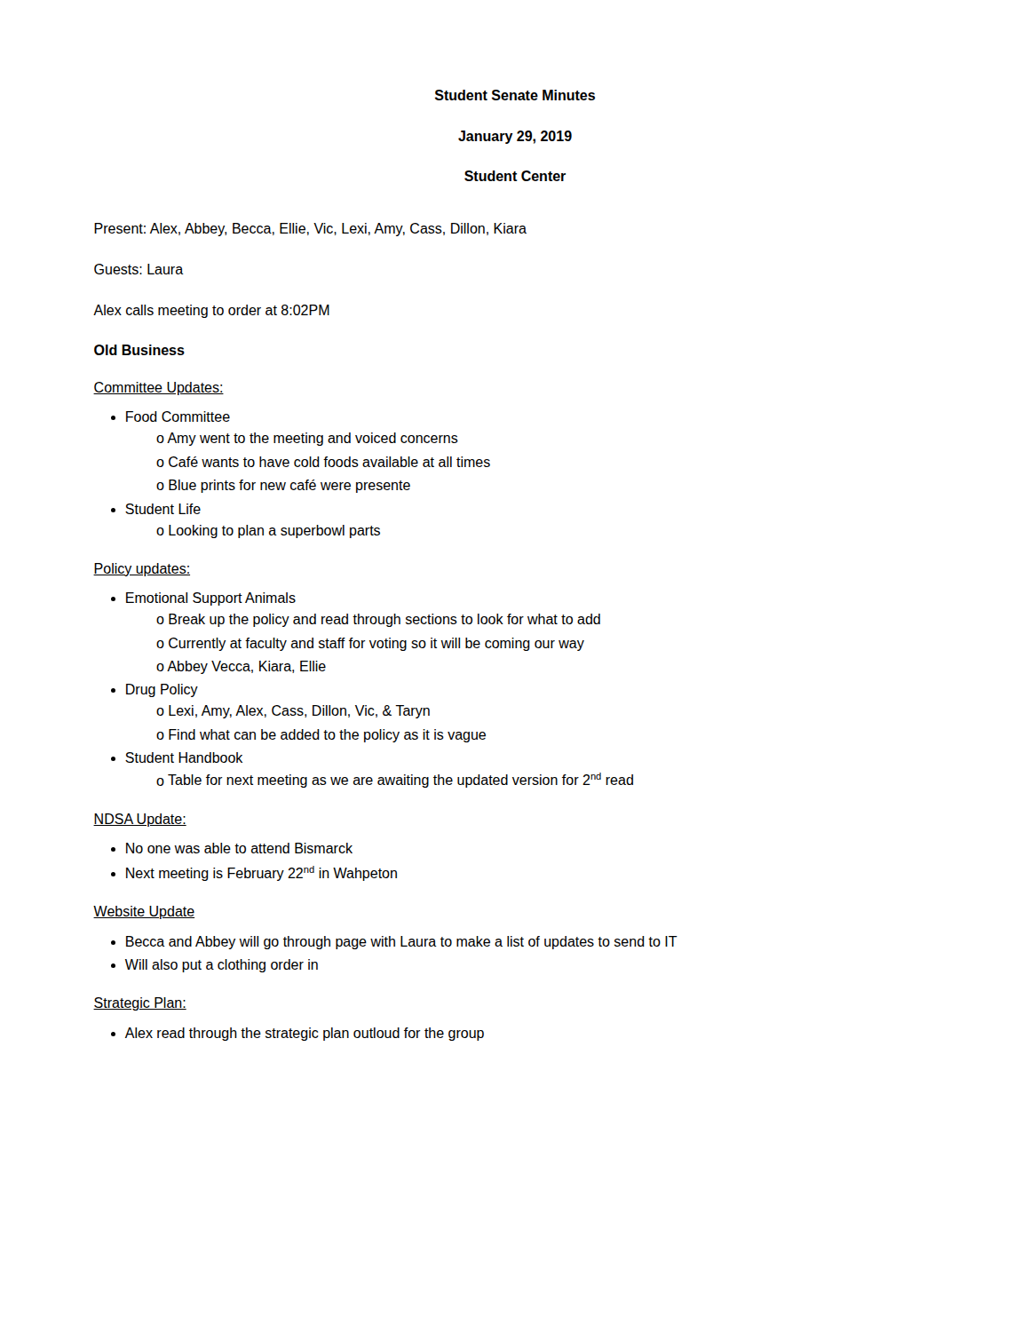Student Senate Minutes
January 29, 2019
Student Center
Present: Alex, Abbey, Becca, Ellie, Vic, Lexi, Amy, Cass, Dillon, Kiara
Guests: Laura
Alex calls meeting to order at 8:02PM
Old Business
Committee Updates:
Food Committee
Amy went to the meeting and voiced concerns
Café wants to have cold foods available at all times
Blue prints for new café were presente
Student Life
Looking to plan a superbowl parts
Policy updates:
Emotional Support Animals
Break up the policy and read through sections to look for what to add
Currently at faculty and staff for voting so it will be coming our way
Abbey Vecca, Kiara, Ellie
Drug Policy
Lexi, Amy, Alex, Cass, Dillon, Vic, & Taryn
Find what can be added to the policy as it is vague
Student Handbook
Table for next meeting as we are awaiting the updated version for 2nd read
NDSA Update:
No one was able to attend Bismarck
Next meeting is February 22nd in Wahpeton
Website Update
Becca and Abbey will go through page with Laura to make a list of updates to send to IT
Will also put a clothing order in
Strategic Plan:
Alex read through the strategic plan outloud for the group